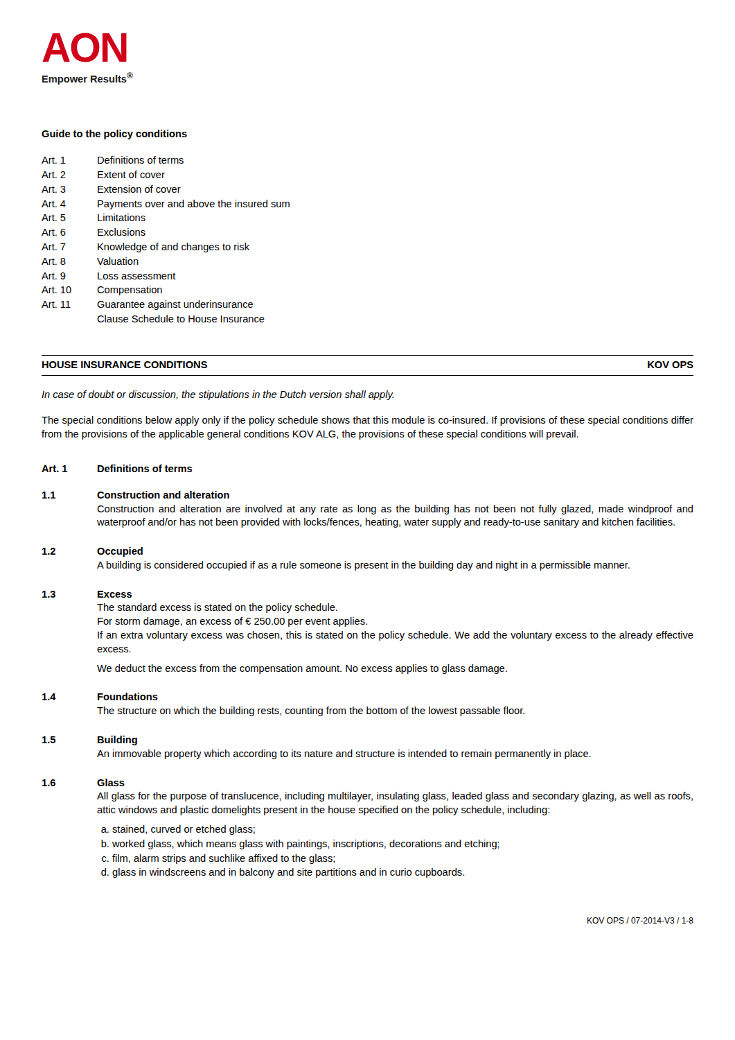AON
Empower Results®
Guide to the policy conditions
| Art. 1 | Definitions of terms |
| Art. 2 | Extent of cover |
| Art. 3 | Extension of cover |
| Art. 4 | Payments over and above the insured sum |
| Art. 5 | Limitations |
| Art. 6 | Exclusions |
| Art. 7 | Knowledge of and changes to risk |
| Art. 8 | Valuation |
| Art. 9 | Loss assessment |
| Art. 10 | Compensation |
| Art. 11 | Guarantee against underinsurance |
| | Clause Schedule to House Insurance |
HOUSE INSURANCE CONDITIONS KOV OPS
In case of doubt or discussion, the stipulations in the Dutch version shall apply.
The special conditions below apply only if the policy schedule shows that this module is co-insured. If provisions of these special conditions differ from the provisions of the applicable general conditions KOV ALG, the provisions of these special conditions will prevail.
Art. 1 Definitions of terms
1.1
Construction and alteration
Construction and alteration are involved at any rate as long as the building has not been not fully glazed, made windproof and waterproof and/or has not been provided with locks/fences, heating, water supply and ready-to-use sanitary and kitchen facilities.
1.2
Occupied
A building is considered occupied if as a rule someone is present in the building day and night in a permissible manner.
1.3
Excess
The standard excess is stated on the policy schedule.
For storm damage, an excess of € 250.00 per event applies.
If an extra voluntary excess was chosen, this is stated on the policy schedule. We add the voluntary excess to the already effective excess.
We deduct the excess from the compensation amount. No excess applies to glass damage.
1.4
Foundations
The structure on which the building rests, counting from the bottom of the lowest passable floor.
1.5
Building
An immovable property which according to its nature and structure is intended to remain permanently in place.
1.6
Glass
All glass for the purpose of translucence, including multilayer, insulating glass, leaded glass and secondary glazing, as well as roofs, attic windows and plastic domelights present in the house specified on the policy schedule, including:
stained, curved or etched glass;
worked glass, which means glass with paintings, inscriptions, decorations and etching;
film, alarm strips and suchlike affixed to the glass;
glass in windscreens and in balcony and site partitions and in curio cupboards.
KOV OPS / 07-2014-V3 / 1-8